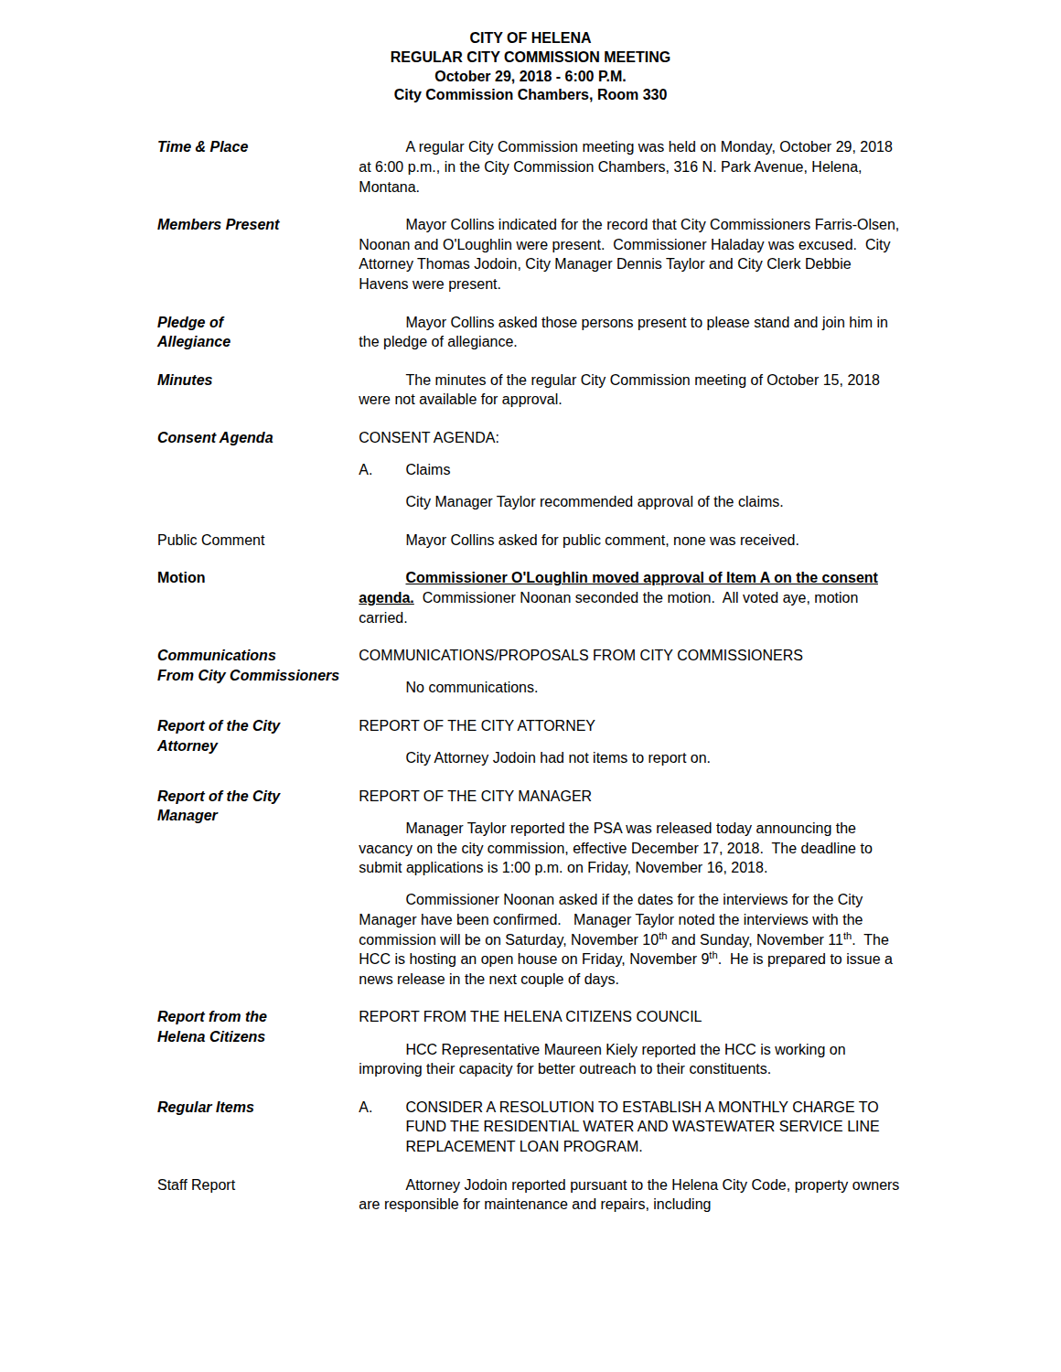CITY OF HELENA
REGULAR CITY COMMISSION MEETING
October 29, 2018 - 6:00 P.M.
City Commission Chambers, Room 330
| Time & Place | A regular City Commission meeting was held on Monday, October 29, 2018 at 6:00 p.m., in the City Commission Chambers, 316 N. Park Avenue, Helena, Montana. |
| Members Present | Mayor Collins indicated for the record that City Commissioners Farris-Olsen, Noonan and O'Loughlin were present. Commissioner Haladay was excused. City Attorney Thomas Jodoin, City Manager Dennis Taylor and City Clerk Debbie Havens were present. |
| Pledge of Allegiance | Mayor Collins asked those persons present to please stand and join him in the pledge of allegiance. |
| Minutes | The minutes of the regular City Commission meeting of October 15, 2018 were not available for approval. |
| Consent Agenda | CONSENT AGENDA: A. Claims City Manager Taylor recommended approval of the claims. |
| Public Comment | Mayor Collins asked for public comment, none was received. |
| Motion | Commissioner O'Loughlin moved approval of Item A on the consent agenda. Commissioner Noonan seconded the motion. All voted aye, motion carried. |
| Communications From City Commissioners | COMMUNICATIONS/PROPOSALS FROM CITY COMMISSIONERS No communications. |
| Report of the City Attorney | REPORT OF THE CITY ATTORNEY City Attorney Jodoin had not items to report on. |
| Report of the City Manager | REPORT OF THE CITY MANAGER Manager Taylor reported the PSA was released today announcing the vacancy on the city commission, effective December 17, 2018. The deadline to submit applications is 1:00 p.m. on Friday, November 16, 2018. Commissioner Noonan asked if the dates for the interviews for the City Manager have been confirmed. Manager Taylor noted the interviews with the commission will be on Saturday, November 10 th and Sunday, November 11 th . The HCC is hosting an open house on Friday, November 9 th . He is prepared to issue a news release in the next couple of days. |
| Report from the Helena Citizens | REPORT FROM THE HELENA CITIZENS COUNCIL HCC Representative Maureen Kiely reported the HCC is working on improving their capacity for better outreach to their constituents. |
| Regular Items | A. CONSIDER A RESOLUTION TO ESTABLISH A MONTHLY CHARGE TO FUND THE RESIDENTIAL WATER AND WASTEWATER SERVICE LINE REPLACEMENT LOAN PROGRAM. |
| Staff Report | Attorney Jodoin reported pursuant to the Helena City Code, property owners are responsible for maintenance and repairs, including |